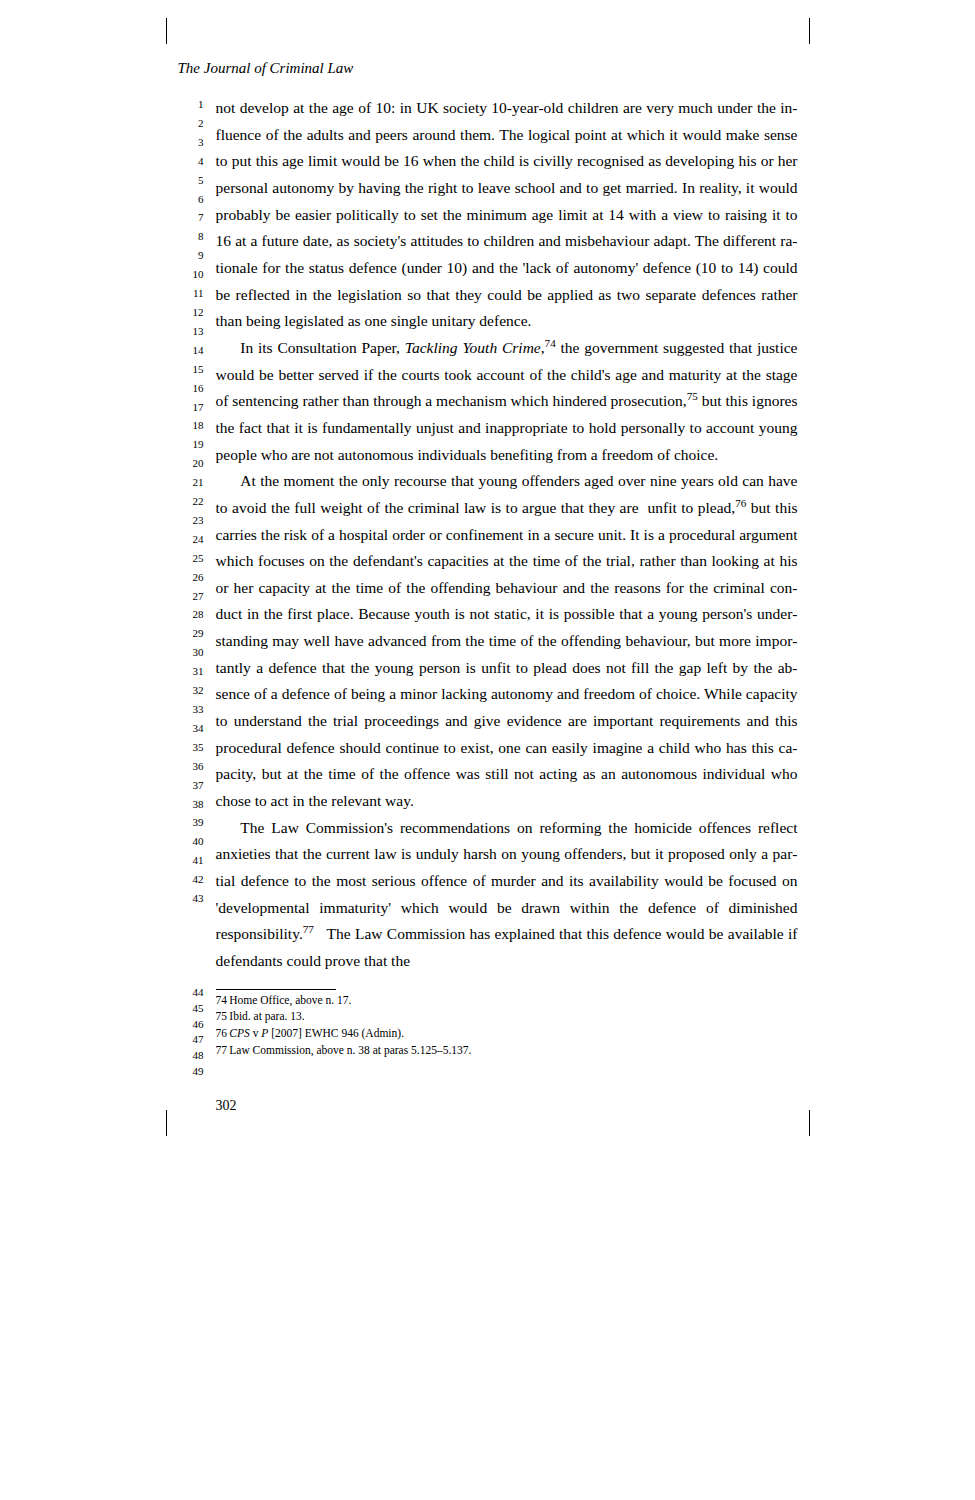The Journal of Criminal Law
1
2
3
4
5
6
7
8
9
10
11
12
13
14
15
16
17
18
19
20
21
22
23
24
25
26
27
28
29
30
31
32
33
34
35
36
37
38
39
40
41
42
43
not develop at the age of 10: in UK society 10-year-old children are very much under the influence of the adults and peers around them. The logical point at which it would make sense to put this age limit would be 16 when the child is civilly recognised as developing his or her personal autonomy by having the right to leave school and to get married. In reality, it would probably be easier politically to set the minimum age limit at 14 with a view to raising it to 16 at a future date, as society's attitudes to children and misbehaviour adapt. The different rationale for the status defence (under 10) and the 'lack of autonomy' defence (10 to 14) could be reflected in the legislation so that they could be applied as two separate defences rather than being legislated as one single unitary defence.
In its Consultation Paper, Tackling Youth Crime,74 the government suggested that justice would be better served if the courts took account of the child's age and maturity at the stage of sentencing rather than through a mechanism which hindered prosecution,75 but this ignores the fact that it is fundamentally unjust and inappropriate to hold personally to account young people who are not autonomous individuals benefiting from a freedom of choice.
At the moment the only recourse that young offenders aged over nine years old can have to avoid the full weight of the criminal law is to argue that they are unfit to plead,76 but this carries the risk of a hospital order or confinement in a secure unit. It is a procedural argument which focuses on the defendant's capacities at the time of the trial, rather than looking at his or her capacity at the time of the offending behaviour and the reasons for the criminal conduct in the first place. Because youth is not static, it is possible that a young person's understanding may well have advanced from the time of the offending behaviour, but more importantly a defence that the young person is unfit to plead does not fill the gap left by the absence of a defence of being a minor lacking autonomy and freedom of choice. While capacity to understand the trial proceedings and give evidence are important requirements and this procedural defence should continue to exist, one can easily imagine a child who has this capacity, but at the time of the offence was still not acting as an autonomous individual who chose to act in the relevant way.
The Law Commission's recommendations on reforming the homicide offences reflect anxieties that the current law is unduly harsh on young offenders, but it proposed only a partial defence to the most serious offence of murder and its availability would be focused on 'developmental immaturity' which would be drawn within the defence of diminished responsibility.77 The Law Commission has explained that this defence would be available if defendants could prove that the
44
45
46
47
48
49
74 Home Office, above n. 17.
75 Ibid. at para. 13.
76 CPS v P [2007] EWHC 946 (Admin).
77 Law Commission, above n. 38 at paras 5.125–5.137.
302